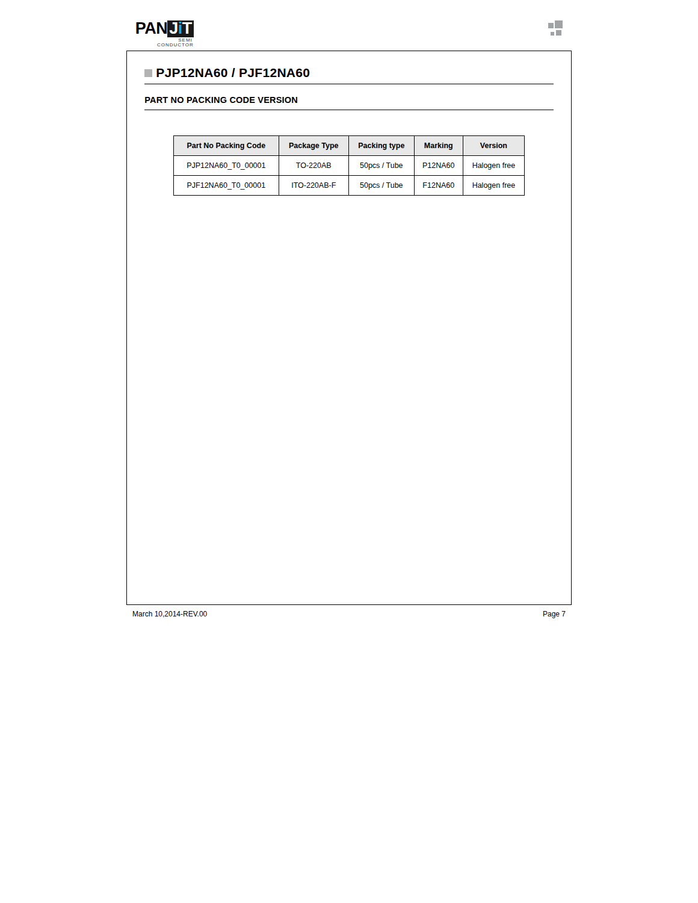PANJi T
SEMI CONDUCTOR
PJP12NA60 / PJF12NA60
PART NO PACKING CODE VERSION
| Part No Packing Code | Package Type | Packing type | Marking | Version |
| --- | --- | --- | --- | --- |
| PJP12NA60_T0_00001 | TO-220AB | 50pcs / Tube | P12NA60 | Halogen free |
| PJF12NA60_T0_00001 | ITO-220AB-F | 50pcs / Tube | F12NA60 | Halogen free |
March 10,2014-REV.00
Page 7